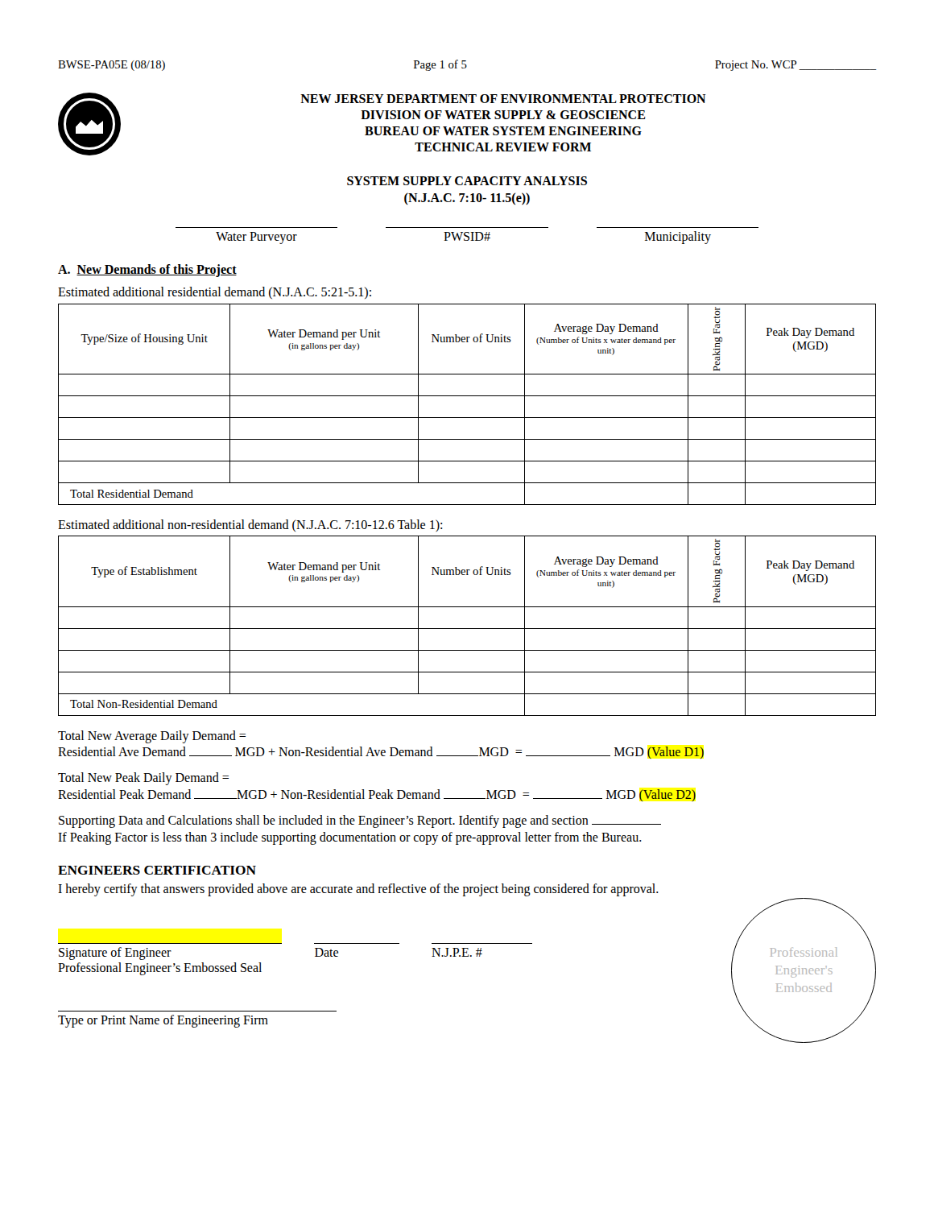BWSE-PA05E (08/18)
Page 1 of 5
Project No. WCP _____________
NEW JERSEY DEPARTMENT OF ENVIRONMENTAL PROTECTION
DIVISION OF WATER SUPPLY & GEOSCIENCE
BUREAU OF WATER SYSTEM ENGINEERING
TECHNICAL REVIEW FORM
SYSTEM SUPPLY CAPACITY ANALYSIS
(N.J.A.C. 7:10- 11.5(e))
Water Purveyor
PWSID#
Municipality
A. New Demands of this Project
Estimated additional residential demand (N.J.A.C. 5:21-5.1):
| Type/Size of Housing Unit | Water Demand per Unit (in gallons per day) | Number of Units | Average Day Demand (Number of Units x water demand per unit) | Peaking Factor | Peak Day Demand (MGD) |
| --- | --- | --- | --- | --- | --- |
| Total Residential Demand | | | |
Estimated additional non-residential demand (N.J.A.C. 7:10-12.6 Table 1):
| Type of Establishment | Water Demand per Unit (in gallons per day) | Number of Units | Average Day Demand (Number of Units x water demand per unit) | Peaking Factor | Peak Day Demand (MGD) |
| --- | --- | --- | --- | --- | --- |
| Total Non-Residential Demand | | | |
Total New Average Daily Demand =
Residential Ave Demand MGD + Non-Residential Ave Demand MGD = MGD (Value D1)
Total New Peak Daily Demand =
Residential Peak Demand MGD + Non-Residential Peak Demand MGD = MGD (Value D2)
Supporting Data and Calculations shall be included in the Engineer’s Report. Identify page and section
If Peaking Factor is less than 3 include supporting documentation or copy of pre-approval letter from the Bureau.
ENGINEERS CERTIFICATION
I hereby certify that answers provided above are accurate and reflective of the project being considered for approval.
Signature of Engineer
Professional Engineer’s Embossed Seal
Date
N.J.P.E. #
Type or Print Name of Engineering Firm
Professional Engineer's Embossed